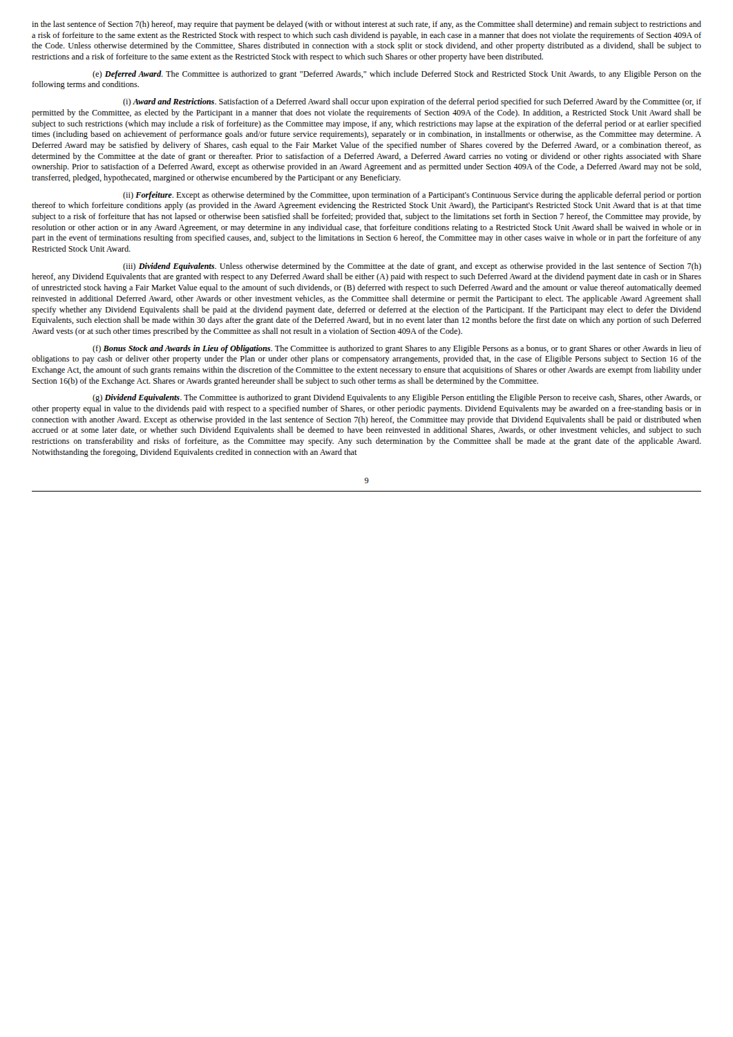in the last sentence of Section 7(h) hereof, may require that payment be delayed (with or without interest at such rate, if any, as the Committee shall determine) and remain subject to restrictions and a risk of forfeiture to the same extent as the Restricted Stock with respect to which such cash dividend is payable, in each case in a manner that does not violate the requirements of Section 409A of the Code. Unless otherwise determined by the Committee, Shares distributed in connection with a stock split or stock dividend, and other property distributed as a dividend, shall be subject to restrictions and a risk of forfeiture to the same extent as the Restricted Stock with respect to which such Shares or other property have been distributed.
(e) Deferred Award. The Committee is authorized to grant "Deferred Awards," which include Deferred Stock and Restricted Stock Unit Awards, to any Eligible Person on the following terms and conditions.
(i) Award and Restrictions. Satisfaction of a Deferred Award shall occur upon expiration of the deferral period specified for such Deferred Award by the Committee (or, if permitted by the Committee, as elected by the Participant in a manner that does not violate the requirements of Section 409A of the Code). In addition, a Restricted Stock Unit Award shall be subject to such restrictions (which may include a risk of forfeiture) as the Committee may impose, if any, which restrictions may lapse at the expiration of the deferral period or at earlier specified times (including based on achievement of performance goals and/or future service requirements), separately or in combination, in installments or otherwise, as the Committee may determine. A Deferred Award may be satisfied by delivery of Shares, cash equal to the Fair Market Value of the specified number of Shares covered by the Deferred Award, or a combination thereof, as determined by the Committee at the date of grant or thereafter. Prior to satisfaction of a Deferred Award, a Deferred Award carries no voting or dividend or other rights associated with Share ownership. Prior to satisfaction of a Deferred Award, except as otherwise provided in an Award Agreement and as permitted under Section 409A of the Code, a Deferred Award may not be sold, transferred, pledged, hypothecated, margined or otherwise encumbered by the Participant or any Beneficiary.
(ii) Forfeiture. Except as otherwise determined by the Committee, upon termination of a Participant's Continuous Service during the applicable deferral period or portion thereof to which forfeiture conditions apply (as provided in the Award Agreement evidencing the Restricted Stock Unit Award), the Participant's Restricted Stock Unit Award that is at that time subject to a risk of forfeiture that has not lapsed or otherwise been satisfied shall be forfeited; provided that, subject to the limitations set forth in Section 7 hereof, the Committee may provide, by resolution or other action or in any Award Agreement, or may determine in any individual case, that forfeiture conditions relating to a Restricted Stock Unit Award shall be waived in whole or in part in the event of terminations resulting from specified causes, and, subject to the limitations in Section 6 hereof, the Committee may in other cases waive in whole or in part the forfeiture of any Restricted Stock Unit Award.
(iii) Dividend Equivalents. Unless otherwise determined by the Committee at the date of grant, and except as otherwise provided in the last sentence of Section 7(h) hereof, any Dividend Equivalents that are granted with respect to any Deferred Award shall be either (A) paid with respect to such Deferred Award at the dividend payment date in cash or in Shares of unrestricted stock having a Fair Market Value equal to the amount of such dividends, or (B) deferred with respect to such Deferred Award and the amount or value thereof automatically deemed reinvested in additional Deferred Award, other Awards or other investment vehicles, as the Committee shall determine or permit the Participant to elect. The applicable Award Agreement shall specify whether any Dividend Equivalents shall be paid at the dividend payment date, deferred or deferred at the election of the Participant. If the Participant may elect to defer the Dividend Equivalents, such election shall be made within 30 days after the grant date of the Deferred Award, but in no event later than 12 months before the first date on which any portion of such Deferred Award vests (or at such other times prescribed by the Committee as shall not result in a violation of Section 409A of the Code).
(f) Bonus Stock and Awards in Lieu of Obligations. The Committee is authorized to grant Shares to any Eligible Persons as a bonus, or to grant Shares or other Awards in lieu of obligations to pay cash or deliver other property under the Plan or under other plans or compensatory arrangements, provided that, in the case of Eligible Persons subject to Section 16 of the Exchange Act, the amount of such grants remains within the discretion of the Committee to the extent necessary to ensure that acquisitions of Shares or other Awards are exempt from liability under Section 16(b) of the Exchange Act. Shares or Awards granted hereunder shall be subject to such other terms as shall be determined by the Committee.
(g) Dividend Equivalents. The Committee is authorized to grant Dividend Equivalents to any Eligible Person entitling the Eligible Person to receive cash, Shares, other Awards, or other property equal in value to the dividends paid with respect to a specified number of Shares, or other periodic payments. Dividend Equivalents may be awarded on a free-standing basis or in connection with another Award. Except as otherwise provided in the last sentence of Section 7(h) hereof, the Committee may provide that Dividend Equivalents shall be paid or distributed when accrued or at some later date, or whether such Dividend Equivalents shall be deemed to have been reinvested in additional Shares, Awards, or other investment vehicles, and subject to such restrictions on transferability and risks of forfeiture, as the Committee may specify. Any such determination by the Committee shall be made at the grant date of the applicable Award. Notwithstanding the foregoing, Dividend Equivalents credited in connection with an Award that
9